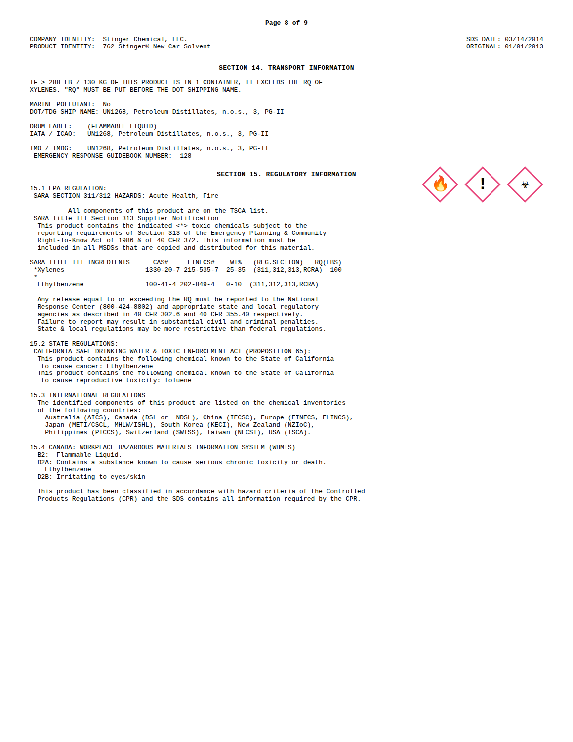Page 8 of 9
COMPANY IDENTITY:  Stinger Chemical, LLC.
PRODUCT IDENTITY:  762 Stinger® New Car Solvent
SDS DATE: 03/14/2014
ORIGINAL: 01/01/2013
SECTION 14. TRANSPORT INFORMATION
IF > 288 LB / 130 KG OF THIS PRODUCT IS IN 1 CONTAINER, IT EXCEEDS THE RQ OF
XYLENES. "RQ" MUST BE PUT BEFORE THE DOT SHIPPING NAME.

MARINE POLLUTANT:  No
DOT/TDG SHIP NAME: UN1268, Petroleum Distillates, n.o.s., 3, PG-II

DRUM LABEL:    (FLAMMABLE LIQUID)
IATA / ICAO:   UN1268, Petroleum Distillates, n.o.s., 3, PG-II

IMO / IMDG:    UN1268, Petroleum Distillates, n.o.s., 3, PG-II
 EMERGENCY RESPONSE GUIDEBOOK NUMBER:  128
🔥 ! ☣
SECTION 15. REGULATORY INFORMATION
15.1 EPA REGULATION:
 SARA SECTION 311/312 HAZARDS: Acute Health, Fire

          All components of this product are on the TSCA list.
 SARA Title III Section 313 Supplier Notification
  This product contains the indicated <*> toxic chemicals subject to the
  reporting requirements of Section 313 of the Emergency Planning & Community
  Right-To-Know Act of 1986 & of 40 CFR 372. This information must be
  included in all MSDSs that are copied and distributed for this material.

SARA TITLE III INGREDIENTS      CAS#     EINECS#    WT%   (REG.SECTION)   RQ(LBS)
 *Xylenes                     1330-20-7 215-535-7  25-35  (311,312,313,RCRA)  100
 *
  Ethylbenzene                100-41-4 202-849-4   0-10  (311,312,313,RCRA)

  Any release equal to or exceeding the RQ must be reported to the National
  Response Center (800-424-8802) and appropriate state and local regulatory
  agencies as described in 40 CFR 302.6 and 40 CFR 355.40 respectively.
  Failure to report may result in substantial civil and criminal penalties.
  State & local regulations may be more restrictive than federal regulations.

15.2 STATE REGULATIONS:
 CALIFORNIA SAFE DRINKING WATER & TOXIC ENFORCEMENT ACT (PROPOSITION 65):
  This product contains the following chemical known to the State of California
   to cause cancer: Ethylbenzene
  This product contains the following chemical known to the State of California
   to cause reproductive toxicity: Toluene

15.3 INTERNATIONAL REGULATIONS
  The identified components of this product are listed on the chemical inventories
  of the following countries:
    Australia (AICS), Canada (DSL or  NDSL), China (IECSC), Europe (EINECS, ELINCS),
    Japan (METI/CSCL, MHLW/ISHL), South Korea (KECI), New Zealand (NZIoC),
    Philippines (PICCS), Switzerland (SWISS), Taiwan (NECSI), USA (TSCA).

15.4 CANADA: WORKPLACE HAZARDOUS MATERIALS INFORMATION SYSTEM (WHMIS)
  B2:  Flammable Liquid.
  D2A: Contains a substance known to cause serious chronic toxicity or death.
    Ethylbenzene
  D2B: Irritating to eyes/skin

  This product has been classified in accordance with hazard criteria of the Controlled
  Products Regulations (CPR) and the SDS contains all information required by the CPR.